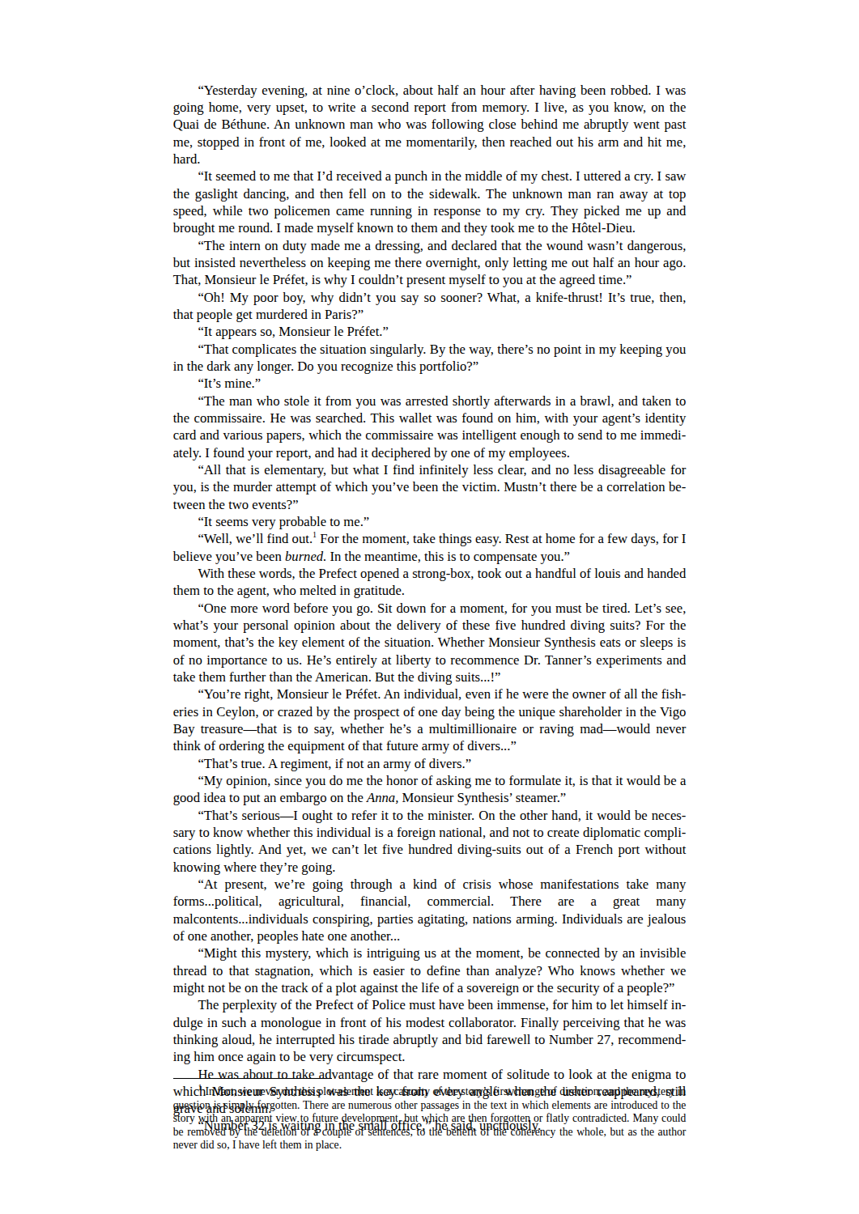“Yesterday evening, at nine o’clock, about half an hour after having been robbed. I was going home, very upset, to write a second report from memory. I live, as you know, on the Quai de Béthune. An unknown man who was following close behind me abruptly went past me, stopped in front of me, looked at me momentarily, then reached out his arm and hit me, hard.
“It seemed to me that I’d received a punch in the middle of my chest. I uttered a cry. I saw the gaslight dancing, and then fell on to the sidewalk. The unknown man ran away at top speed, while two policemen came running in response to my cry. They picked me up and brought me round. I made myself known to them and they took me to the Hôtel-Dieu.
“The intern on duty made me a dressing, and declared that the wound wasn’t dangerous, but insisted nevertheless on keeping me there overnight, only letting me out half an hour ago. That, Monsieur le Préfet, is why I couldn’t present myself to you at the agreed time.”
“Oh! My poor boy, why didn’t you say so sooner? What, a knife-thrust! It’s true, then, that people get murdered in Paris?”
“It appears so, Monsieur le Préfet.”
“That complicates the situation singularly. By the way, there’s no point in my keeping you in the dark any longer. Do you recognize this portfolio?”
“It’s mine.”
“The man who stole it from you was arrested shortly afterwards in a brawl, and taken to the commissaire. He was searched. This wallet was found on him, with your agent’s identity card and various papers, which the commissaire was intelligent enough to send to me immediately. I found your report, and had it deciphered by one of my employees.
“All that is elementary, but what I find infinitely less clear, and no less disagreeable for you, is the murder attempt of which you’ve been the victim. Mustn’t there be a correlation between the two events?”
“It seems very probable to me.”
“Well, we’ll find out.1 For the moment, take things easy. Rest at home for a few days, for I believe you’ve been burned. In the meantime, this is to compensate you.”
With these words, the Prefect opened a strong-box, took out a handful of louis and handed them to the agent, who melted in gratitude.
“One more word before you go. Sit down for a moment, for you must be tired. Let’s see, what’s your personal opinion about the delivery of these five hundred diving suits? For the moment, that’s the key element of the situation. Whether Monsieur Synthesis eats or sleeps is of no importance to us. He’s entirely at liberty to recommence Dr. Tanner’s experiments and take them further than the American. But the diving suits...!”
“You’re right, Monsieur le Préfet. An individual, even if he were the owner of all the fisheries in Ceylon, or crazed by the prospect of one day being the unique shareholder in the Vigo Bay treasure—that is to say, whether he’s a multimillionaire or raving mad—would never think of ordering the equipment of that future army of divers...”
“That’s true. A regiment, if not an army of divers.”
“My opinion, since you do me the honor of asking me to formulate it, is that it would be a good idea to put an embargo on the Anna, Monsieur Synthesis’ steamer.”
“That’s serious—I ought to refer it to the minister. On the other hand, it would be necessary to know whether this individual is a foreign national, and not to create diplomatic complications lightly. And yet, we can’t let five hundred diving-suits out of a French port without knowing where they’re going.
“At present, we’re going through a kind of crisis whose manifestations take many forms...political, agricultural, financial, commercial. There are a great many malcontents...individuals conspiring, parties agitating, nations arming. Individuals are jealous of one another, peoples hate one another...
“Might this mystery, which is intriguing us at the moment, be connected by an invisible thread to that stagnation, which is easier to define than analyze? Who knows whether we might not be on the track of a plot against the life of a sovereign or the security of a people?”
The perplexity of the Prefect of Police must have been immense, for him to let himself indulge in such a monologue in front of his modest collaborator. Finally perceiving that he was thinking aloud, he interrupted his tirade abruptly and bid farewell to Number 27, recommending him once again to be very circumspect.
He was about to take advantage of that rare moment of solitude to look at the enigma to which Monsieur Synthesis was the key from every angle when the usher reappeared, still grave and solemn.
“Number 32 is waiting in the small office,” he said, unctuously.
1 In fact, we never do; this plot-element is a casualty of the story’s first change of direction, and the mystery in question is simply forgotten. There are numerous other passages in the text in which elements are introduced to the story with an apparent view to future development, but which are then forgotten or flatly contradicted. Many could be removed by the deletion of a couple of sentences, to the benefit of the coherency the whole, but as the author never did so, I have left them in place.